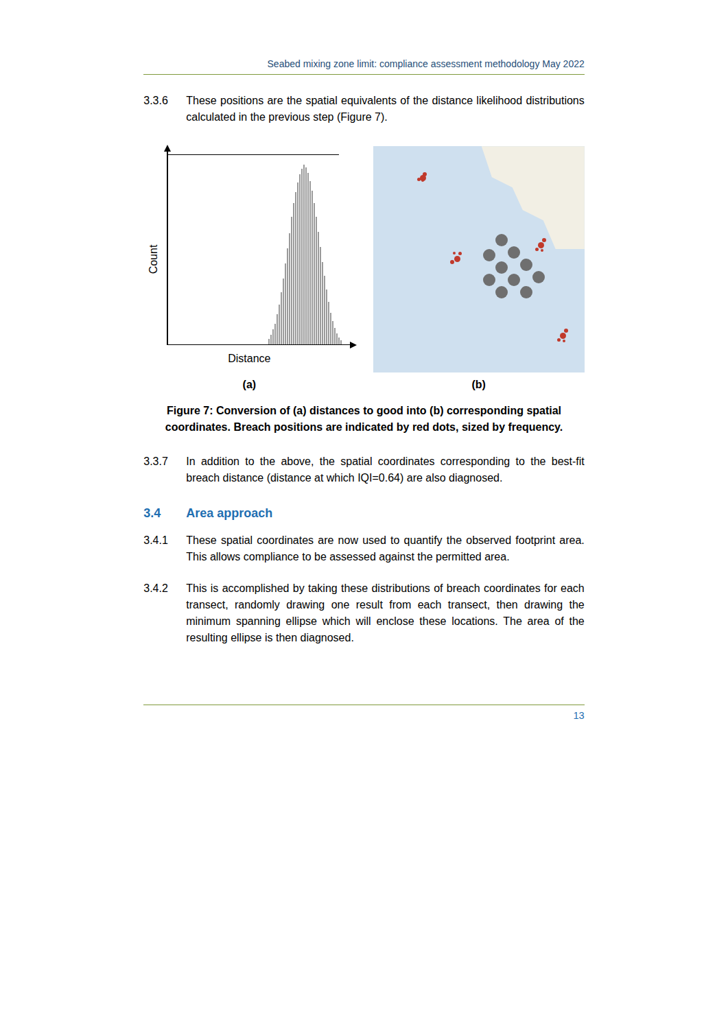Seabed mixing zone limit: compliance assessment methodology May 2022
3.3.6
These positions are the spatial equivalents of the distance likelihood distributions calculated in the previous step (Figure 7).
Count
Distance
(a)
(b)
Figure 7: Conversion of (a) distances to good into (b) corresponding spatial coordinates. Breach positions are indicated by red dots, sized by frequency.
3.3.7
In addition to the above, the spatial coordinates corresponding to the best-fit breach distance (distance at which IQI=0.64) are also diagnosed.
3.4 Area approach
3.4.1
These spatial coordinates are now used to quantify the observed footprint area. This allows compliance to be assessed against the permitted area.
3.4.2
This is accomplished by taking these distributions of breach coordinates for each transect, randomly drawing one result from each transect, then drawing the minimum spanning ellipse which will enclose these locations. The area of the resulting ellipse is then diagnosed.
13